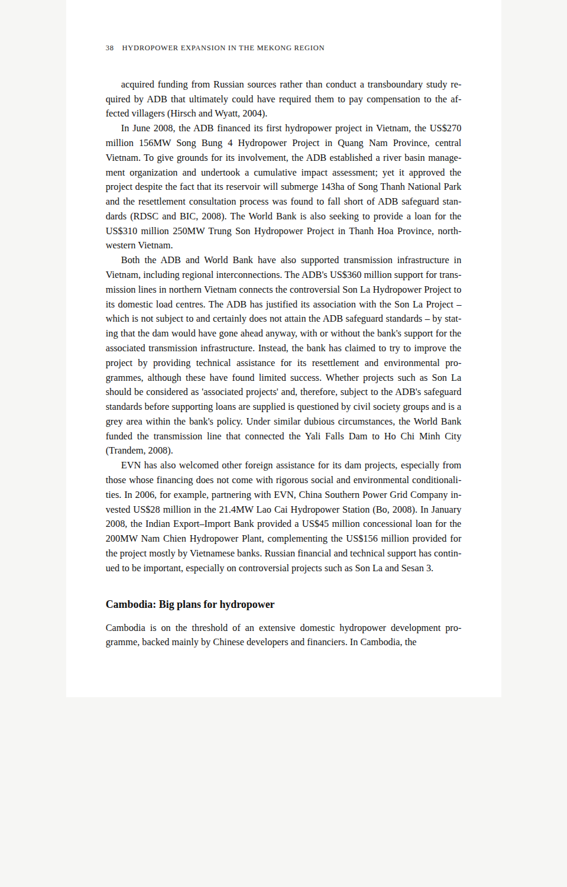38 Hydropower expansion in the Mekong region
acquired funding from Russian sources rather than conduct a transboundary study required by ADB that ultimately could have required them to pay compensation to the affected villagers (Hirsch and Wyatt, 2004).
In June 2008, the ADB financed its first hydropower project in Vietnam, the US$270 million 156MW Song Bung 4 Hydropower Project in Quang Nam Province, central Vietnam. To give grounds for its involvement, the ADB established a river basin management organization and undertook a cumulative impact assessment; yet it approved the project despite the fact that its reservoir will submerge 143ha of Song Thanh National Park and the resettlement consultation process was found to fall short of ADB safeguard standards (RDSC and BIC, 2008). The World Bank is also seeking to provide a loan for the US$310 million 250MW Trung Son Hydropower Project in Thanh Hoa Province, north-western Vietnam.
Both the ADB and World Bank have also supported transmission infrastructure in Vietnam, including regional interconnections. The ADB's US$360 million support for transmission lines in northern Vietnam connects the controversial Son La Hydropower Project to its domestic load centres. The ADB has justified its association with the Son La Project – which is not subject to and certainly does not attain the ADB safeguard standards – by stating that the dam would have gone ahead anyway, with or without the bank's support for the associated transmission infrastructure. Instead, the bank has claimed to try to improve the project by providing technical assistance for its resettlement and environmental programmes, although these have found limited success. Whether projects such as Son La should be considered as 'associated projects' and, therefore, subject to the ADB's safeguard standards before supporting loans are supplied is questioned by civil society groups and is a grey area within the bank's policy. Under similar dubious circumstances, the World Bank funded the transmission line that connected the Yali Falls Dam to Ho Chi Minh City (Trandem, 2008).
EVN has also welcomed other foreign assistance for its dam projects, especially from those whose financing does not come with rigorous social and environmental conditionalities. In 2006, for example, partnering with EVN, China Southern Power Grid Company invested US$28 million in the 21.4MW Lao Cai Hydropower Station (Bo, 2008). In January 2008, the Indian Export–Import Bank provided a US$45 million concessional loan for the 200MW Nam Chien Hydropower Plant, complementing the US$156 million provided for the project mostly by Vietnamese banks. Russian financial and technical support has continued to be important, especially on controversial projects such as Son La and Sesan 3.
Cambodia: Big plans for hydropower
Cambodia is on the threshold of an extensive domestic hydropower development programme, backed mainly by Chinese developers and financiers. In Cambodia, the